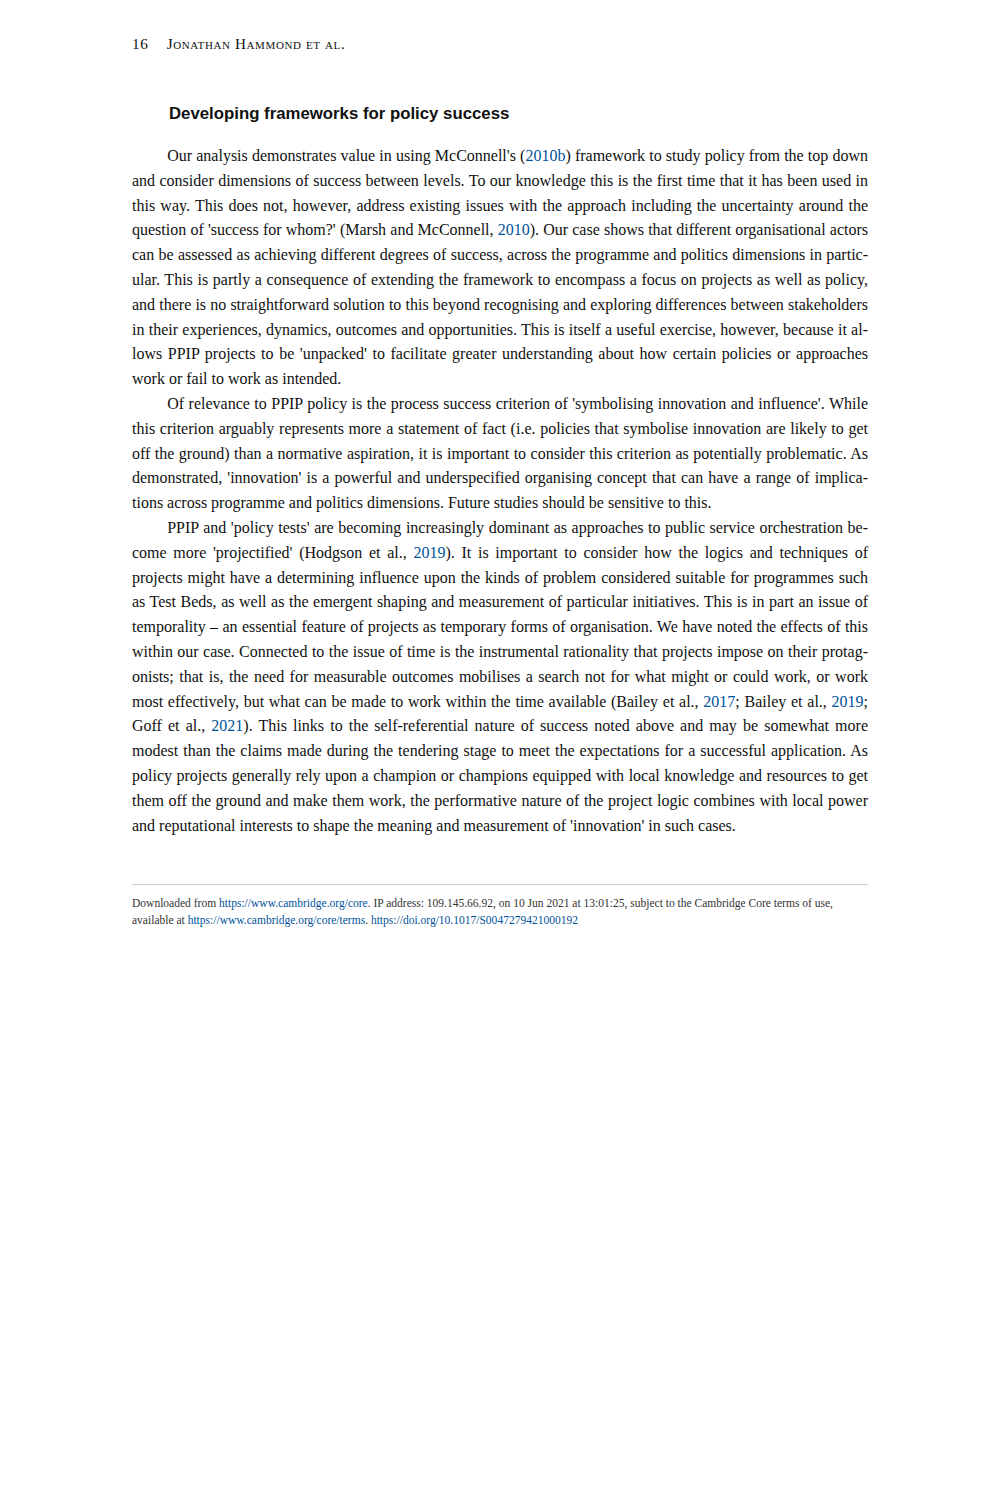16 Jonathan Hammond et al.
Developing frameworks for policy success
Our analysis demonstrates value in using McConnell's (2010b) framework to study policy from the top down and consider dimensions of success between levels. To our knowledge this is the first time that it has been used in this way. This does not, however, address existing issues with the approach including the uncertainty around the question of 'success for whom?' (Marsh and McConnell, 2010). Our case shows that different organisational actors can be assessed as achieving different degrees of success, across the programme and politics dimensions in particular. This is partly a consequence of extending the framework to encompass a focus on projects as well as policy, and there is no straightforward solution to this beyond recognising and exploring differences between stakeholders in their experiences, dynamics, outcomes and opportunities. This is itself a useful exercise, however, because it allows PPIP projects to be 'unpacked' to facilitate greater understanding about how certain policies or approaches work or fail to work as intended.
Of relevance to PPIP policy is the process success criterion of 'symbolising innovation and influence'. While this criterion arguably represents more a statement of fact (i.e. policies that symbolise innovation are likely to get off the ground) than a normative aspiration, it is important to consider this criterion as potentially problematic. As demonstrated, 'innovation' is a powerful and underspecified organising concept that can have a range of implications across programme and politics dimensions. Future studies should be sensitive to this.
PPIP and 'policy tests' are becoming increasingly dominant as approaches to public service orchestration become more 'projectified' (Hodgson et al., 2019). It is important to consider how the logics and techniques of projects might have a determining influence upon the kinds of problem considered suitable for programmes such as Test Beds, as well as the emergent shaping and measurement of particular initiatives. This is in part an issue of temporality – an essential feature of projects as temporary forms of organisation. We have noted the effects of this within our case. Connected to the issue of time is the instrumental rationality that projects impose on their protagonists; that is, the need for measurable outcomes mobilises a search not for what might or could work, or work most effectively, but what can be made to work within the time available (Bailey et al., 2017; Bailey et al., 2019; Goff et al., 2021). This links to the self-referential nature of success noted above and may be somewhat more modest than the claims made during the tendering stage to meet the expectations for a successful application. As policy projects generally rely upon a champion or champions equipped with local knowledge and resources to get them off the ground and make them work, the performative nature of the project logic combines with local power and reputational interests to shape the meaning and measurement of 'innovation' in such cases.
Downloaded from https://www.cambridge.org/core. IP address: 109.145.66.92, on 10 Jun 2021 at 13:01:25, subject to the Cambridge Core terms of use, available at https://www.cambridge.org/core/terms. https://doi.org/10.1017/S0047279421000192